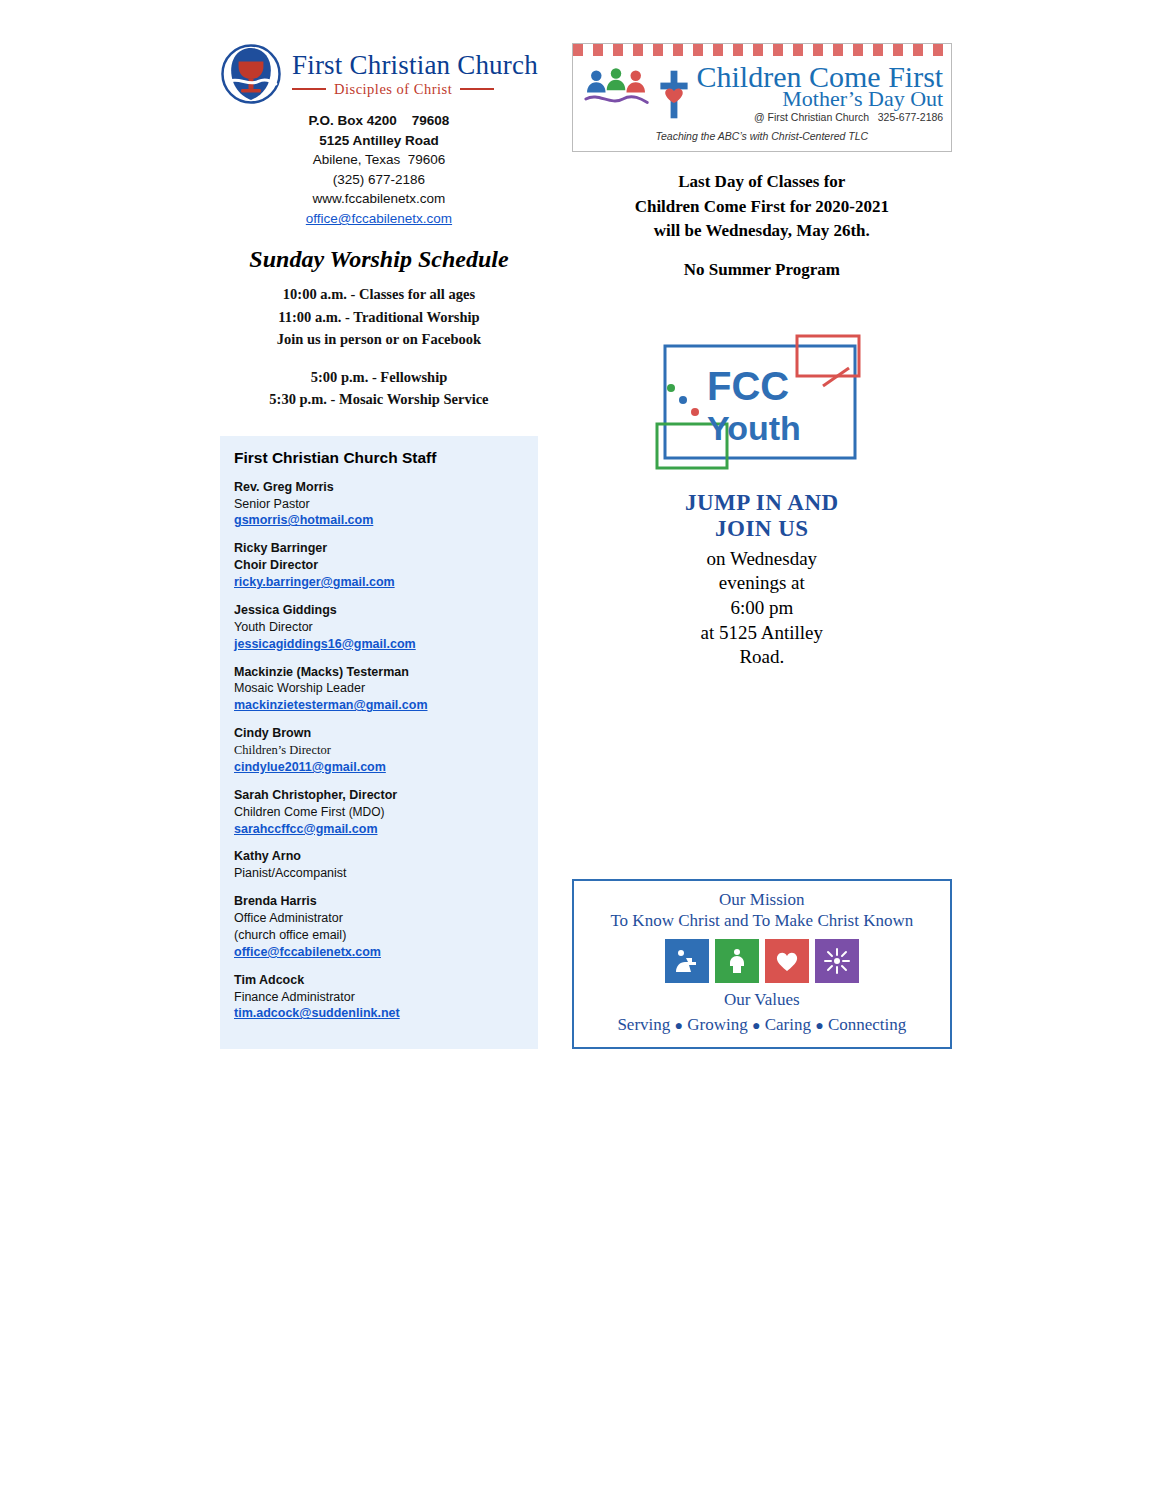First Christian Church
Disciples of Christ
P.O. Box 4200 79608
5125 Antilley Road
Abilene, Texas 79606
(325) 677-2186
www.fccabilenetx.com
office@fccabilenetx.com
Sunday Worship Schedule
10:00 a.m. - Classes for all ages
11:00 a.m. - Traditional Worship
Join us in person or on Facebook
5:00 p.m. - Fellowship
5:30 p.m. - Mosaic Worship Service
First Christian Church Staff
Rev. Greg Morris
Senior Pastor
gsmorris@hotmail.com
Ricky Barringer
Choir Director
ricky.barringer@gmail.com
Jessica Giddings
Youth Director
jessicagiddings16@gmail.com
Mackinzie (Macks) Testerman
Mosaic Worship Leader
mackinzietesterman@gmail.com
Cindy Brown
Children’s Director
cindylue2011@gmail.com
Sarah Christopher, Director
Children Come First (MDO)
sarahccffcc@gmail.com
Kathy Arno
Pianist/Accompanist
Brenda Harris
Office Administrator
(church office email)
office@fccabilenetx.com
Tim Adcock
Finance Administrator
tim.adcock@suddenlink.net
Children Come First
Mother’s Day Out
@ First Christian Church 325-677-2186
Teaching the ABC’s with Christ-Centered TLC
Last Day of Classes for
Children Come First for 2020-2021
will be Wednesday, May 26th.
No Summer Program
FCC Youth
JUMP IN AND
JOIN US
on Wednesday
evenings at
6:00 pm
at 5125 Antilley
Road.
Our Mission
To Know Christ and To Make Christ Known
Our Values
Serving ● Growing ● Caring ● Connecting